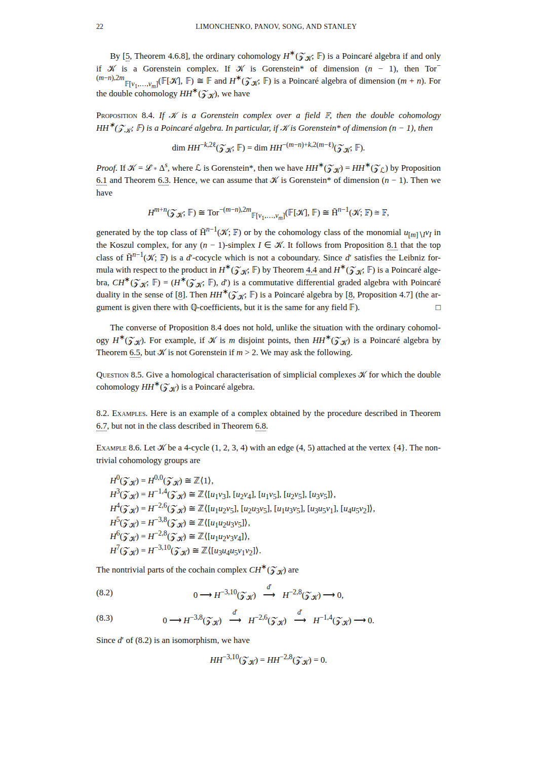22 LIMONCHENKO, PANOV, SONG, AND STANLEY
By [5, Theorem 4.6.8], the ordinary cohomology H∗(𝒵𝒦; 𝔽) is a Poincaré algebra if and only if 𝒦 is a Gorenstein complex. If 𝒦 is Gorenstein* of dimension (n − 1), then Tor−(m−n),2m𝔽[v1,…,vm](𝔽[𝒦], 𝔽) ≅ 𝔽 and H∗(𝒵𝒦; 𝔽) is a Poincaré algebra of dimension (m + n). For the double cohomology HH∗(𝒵𝒦), we have
Proposition 8.4. If 𝒦 is a Gorenstein complex over a field 𝔽, then the double cohomology HH∗(𝒵𝒦; 𝔽) is a Poincaré algebra. In particular, if 𝒦 is Gorenstein* of dimension (n − 1), then dim HH−k,2ℓ(𝒵𝒦; 𝔽) = dim HH−(m−n)+k,2(m−ℓ)(𝒵𝒦; 𝔽).
Proof. If 𝒦 = ℒ ∗ Δs, where ℒ is Gorenstein*, then we have HH∗(𝒵𝒦) = HH∗(𝒵ℒ) by Proposition 6.1 and Theorem 6.3. Hence, we can assume that 𝒦 is Gorenstein* of dimension (n − 1). Then we have Hm+n(𝒵𝒦; 𝔽) ≅ Tor−(m−n),2m𝔽[v1,…,vm](𝔽[𝒦], 𝔽) ≅ H̃n−1(𝒦; 𝔽) ≅ 𝔽, generated by the top class of H̃n−1(𝒦; 𝔽) or by the cohomology class of the monomial u[m]∖IvI in the Koszul complex, for any (n − 1)-simplex I ∈ 𝒦. It follows from Proposition 8.1 that the top class of H̃n−1(𝒦; 𝔽) is a d′-cocycle which is not a coboundary. Since d′ satisfies the Leibniz formula with respect to the product in H∗(𝒵𝒦; 𝔽) by Theorem 4.4 and H∗(𝒵𝒦; 𝔽) is a Poincaré algebra, CH∗(𝒵𝒦; 𝔽) = (H∗(𝒵𝒦; 𝔽), d′) is a commutative differential graded algebra with Poincaré duality in the sense of [8]. Then HH∗(𝒵𝒦; 𝔽) is a Poincaré algebra by [8, Proposition 4.7] (the argument is given there with ℚ-coefficients, but it is the same for any field 𝔽). □
The converse of Proposition 8.4 does not hold, unlike the situation with the ordinary cohomology H∗(𝒵𝒦). For example, if 𝒦 is m disjoint points, then HH∗(𝒵𝒦) is a Poincaré algebra by Theorem 6.5, but 𝒦 is not Gorenstein if m > 2. We may ask the following.
Question 8.5. Give a homological characterisation of simplicial complexes 𝒦 for which the double cohomology HH∗(𝒵𝒦) is a Poincaré algebra.
8.2. Examples. Here is an example of a complex obtained by the procedure described in Theorem 6.7, but not in the class described in Theorem 6.8.
Example 8.6. Let 𝒦 be a 4-cycle (1, 2, 3, 4) with an edge (4, 5) attached at the vertex {4}. The nontrivial cohomology groups are
H0(𝒵𝒦) = H0,0(𝒵𝒦) ≅ ℤ⟨1⟩, H3(𝒵𝒦) = H−1,4(𝒵𝒦) ≅ ℤ⟨[u1v3], [u2v4], [u1v5], [u2v5], [u3v5]⟩, H4(𝒵𝒦) = H−2,6(𝒵𝒦) ≅ ℤ⟨[u1u2v5], [u2u3v5], [u1u3v5], [u3u5v1], [u4u5v2]⟩, H5(𝒵𝒦) = H−3,8(𝒵𝒦) ≅ ℤ⟨[u1u2u3v5]⟩, H6(𝒵𝒦) = H−2,8(𝒵𝒦) ≅ ℤ⟨[u1u2v3v4]⟩, H7(𝒵𝒦) = H−3,10(𝒵𝒦) ≅ ℤ⟨[u3u4u5v1v2]⟩.
The nontrivial parts of the cochain complex CH∗(𝒵𝒦) are
(8.2) 0 ⟶ H−3,10(𝒵𝒦) d′⟶ H−2,8(𝒵𝒦) ⟶ 0,
(8.3) 0 ⟶ H−3,8(𝒵𝒦) d′⟶ H−2,6(𝒵𝒦) d′⟶ H−1,4(𝒵𝒦) ⟶ 0.
Since d′ of (8.2) is an isomorphism, we have
HH−3,10(𝒵𝒦) = HH−2,8(𝒵𝒦) = 0.